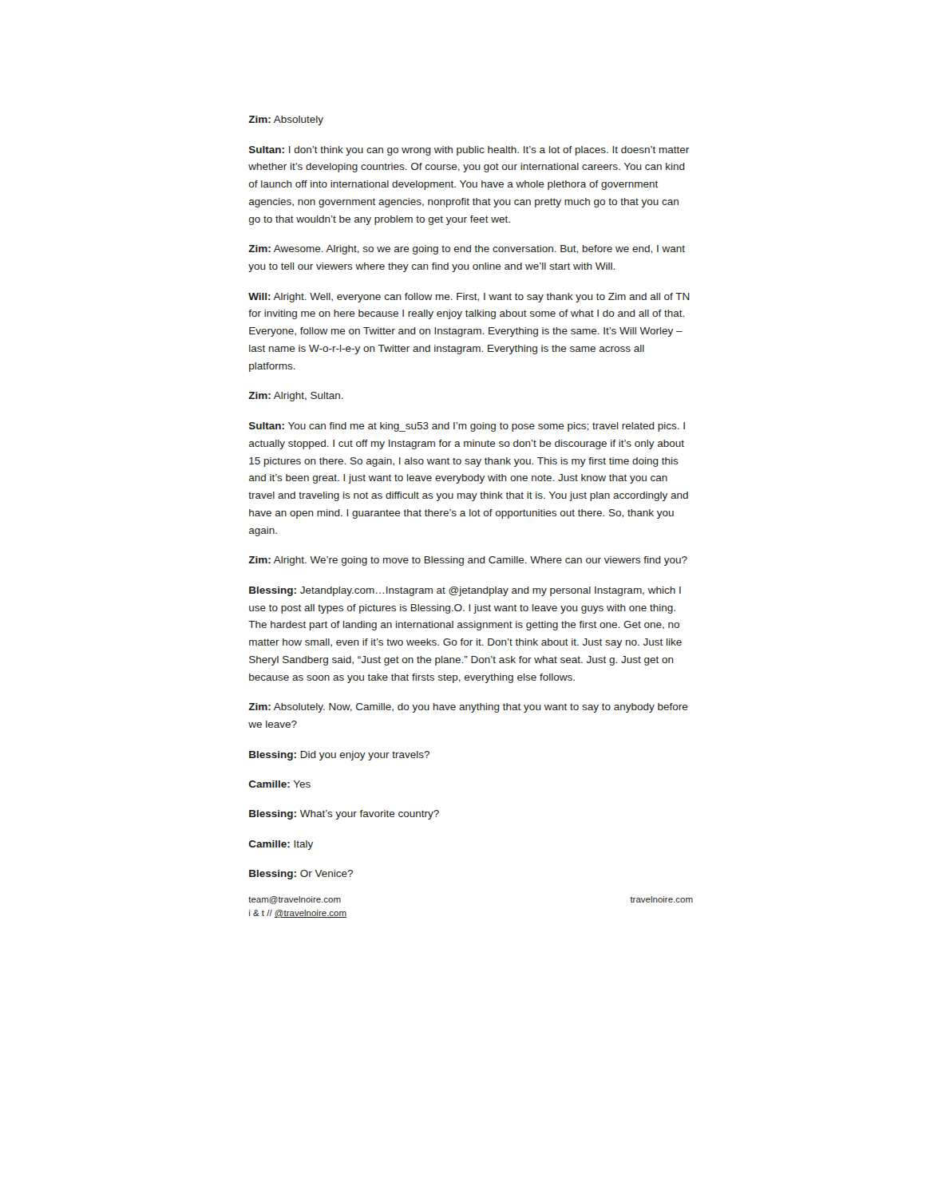Zim: Absolutely
Sultan: I don’t think you can go wrong with public health. It’s a lot of places. It doesn’t matter whether it’s developing countries. Of course, you got our international careers. You can kind of launch off into international development. You have a whole plethora of government agencies, non government agencies, nonprofit that you can pretty much go to that you can go to that wouldn’t be any problem to get your feet wet.
Zim: Awesome. Alright, so we are going to end the conversation. But, before we end, I want you to tell our viewers where they can find you online and we’ll start with Will.
Will: Alright. Well, everyone can follow me. First, I want to say thank you to Zim and all of TN for inviting me on here because I really enjoy talking about some of what I do and all of that. Everyone, follow me on Twitter and on Instagram. Everything is the same. It’s Will Worley –last name is W-o-r-l-e-y on Twitter and instagram. Everything is the same across all platforms.
Zim: Alright, Sultan.
Sultan: You can find me at king_su53 and I’m going to pose some pics; travel related pics. I actually stopped. I cut off my Instagram for a minute so don’t be discourage if it’s only about 15 pictures on there. So again, I also want to say thank you. This is my first time doing this and it’s been great. I just want to leave everybody with one note. Just know that you can travel and traveling is not as difficult as you may think that it is. You just plan accordingly and have an open mind. I guarantee that there’s a lot of opportunities out there. So, thank you again.
Zim: Alright. We’re going to move to Blessing and Camille. Where can our viewers find you?
Blessing: Jetandplay.com…Instagram at @jetandplay and my personal Instagram, which I use to post all types of pictures is Blessing.O. I just want to leave you guys with one thing. The hardest part of landing an international assignment is getting the first one. Get one, no matter how small, even if it’s two weeks. Go for it. Don’t think about it. Just say no. Just like Sheryl Sandberg said, “Just get on the plane.” Don’t ask for what seat. Just g. Just get on because as soon as you take that firsts step, everything else follows.
Zim: Absolutely. Now, Camille, do you have anything that you want to say to anybody before we leave?
Blessing: Did you enjoy your travels?
Camille: Yes
Blessing: What’s your favorite country?
Camille: Italy
Blessing: Or Venice?
team@travelnoire.com travelnoire.com
i & t // @travelnoire.com